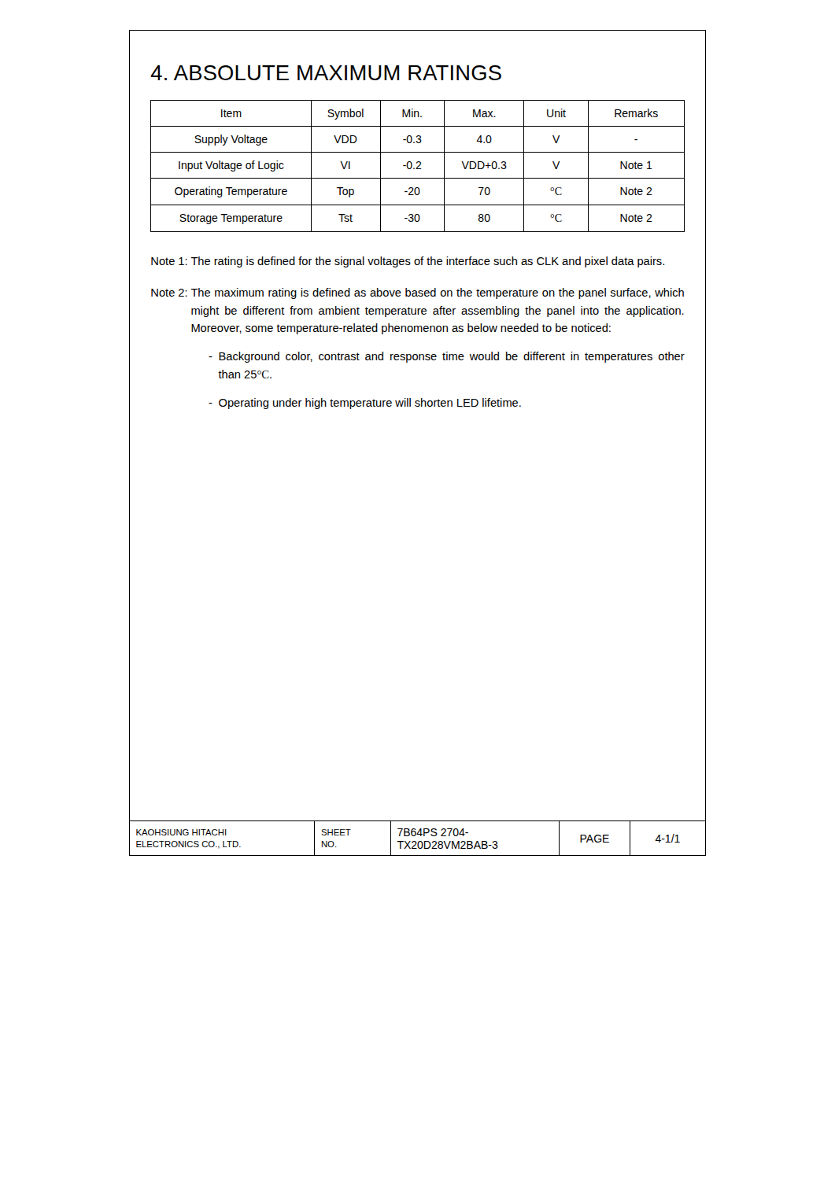4. ABSOLUTE MAXIMUM RATINGS
| Item | Symbol | Min. | Max. | Unit | Remarks |
| --- | --- | --- | --- | --- | --- |
| Supply Voltage | VDD | -0.3 | 4.0 | V | - |
| Input Voltage of Logic | VI | -0.2 | VDD+0.3 | V | Note 1 |
| Operating Temperature | Top | -20 | 70 | °C | Note 2 |
| Storage Temperature | Tst | -30 | 80 | °C | Note 2 |
Note 1:
The rating is defined for the signal voltages of the interface such as CLK and pixel data pairs.
Note 2:
The maximum rating is defined as above based on the temperature on the panel surface, which might be different from ambient temperature after assembling the panel into the application. Moreover, some temperature-related phenomenon as below needed to be noticed:
-
Background color, contrast and response time would be different in temperatures other than 25°C.
-
Operating under high temperature will shorten LED lifetime.
KAOHSIUNG HITACHI
ELECTRONICS CO., LTD.
SHEET
NO.
7B64PS 2704-TX20D28VM2BAB-3
PAGE
4-1/1